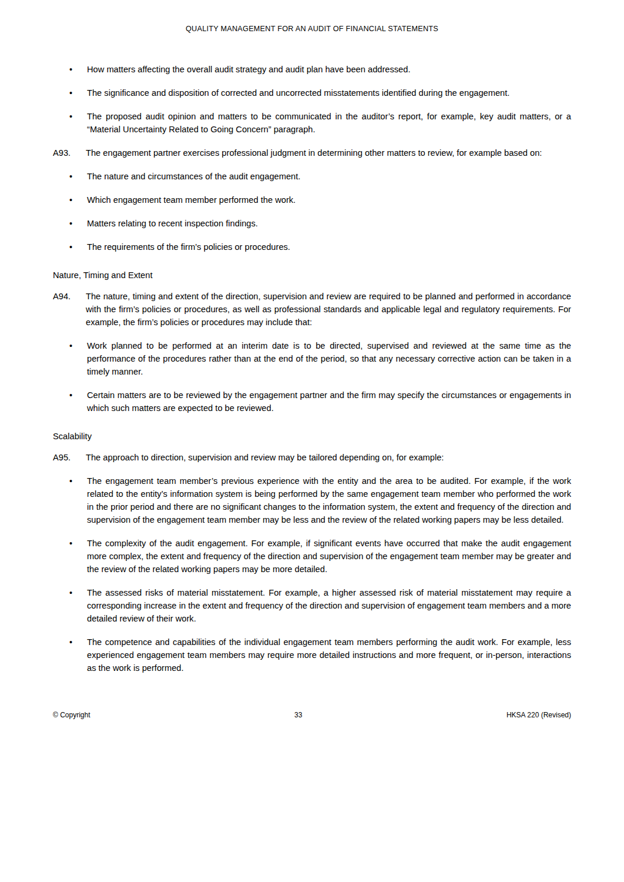QUALITY MANAGEMENT FOR AN AUDIT OF FINANCIAL STATEMENTS
How matters affecting the overall audit strategy and audit plan have been addressed.
The significance and disposition of corrected and uncorrected misstatements identified during the engagement.
The proposed audit opinion and matters to be communicated in the auditor’s report, for example, key audit matters, or a “Material Uncertainty Related to Going Concern” paragraph.
A93.
The engagement partner exercises professional judgment in determining other matters to review, for example based on:
The nature and circumstances of the audit engagement.
Which engagement team member performed the work.
Matters relating to recent inspection findings.
The requirements of the firm’s policies or procedures.
Nature, Timing and Extent
A94.
The nature, timing and extent of the direction, supervision and review are required to be planned and performed in accordance with the firm’s policies or procedures, as well as professional standards and applicable legal and regulatory requirements. For example, the firm’s policies or procedures may include that:
Work planned to be performed at an interim date is to be directed, supervised and reviewed at the same time as the performance of the procedures rather than at the end of the period, so that any necessary corrective action can be taken in a timely manner.
Certain matters are to be reviewed by the engagement partner and the firm may specify the circumstances or engagements in which such matters are expected to be reviewed.
Scalability
A95.
The approach to direction, supervision and review may be tailored depending on, for example:
The engagement team member’s previous experience with the entity and the area to be audited. For example, if the work related to the entity’s information system is being performed by the same engagement team member who performed the work in the prior period and there are no significant changes to the information system, the extent and frequency of the direction and supervision of the engagement team member may be less and the review of the related working papers may be less detailed.
The complexity of the audit engagement. For example, if significant events have occurred that make the audit engagement more complex, the extent and frequency of the direction and supervision of the engagement team member may be greater and the review of the related working papers may be more detailed.
The assessed risks of material misstatement. For example, a higher assessed risk of material misstatement may require a corresponding increase in the extent and frequency of the direction and supervision of engagement team members and a more detailed review of their work.
The competence and capabilities of the individual engagement team members performing the audit work. For example, less experienced engagement team members may require more detailed instructions and more frequent, or in-person, interactions as the work is performed.
© Copyright
33
HKSA 220 (Revised)